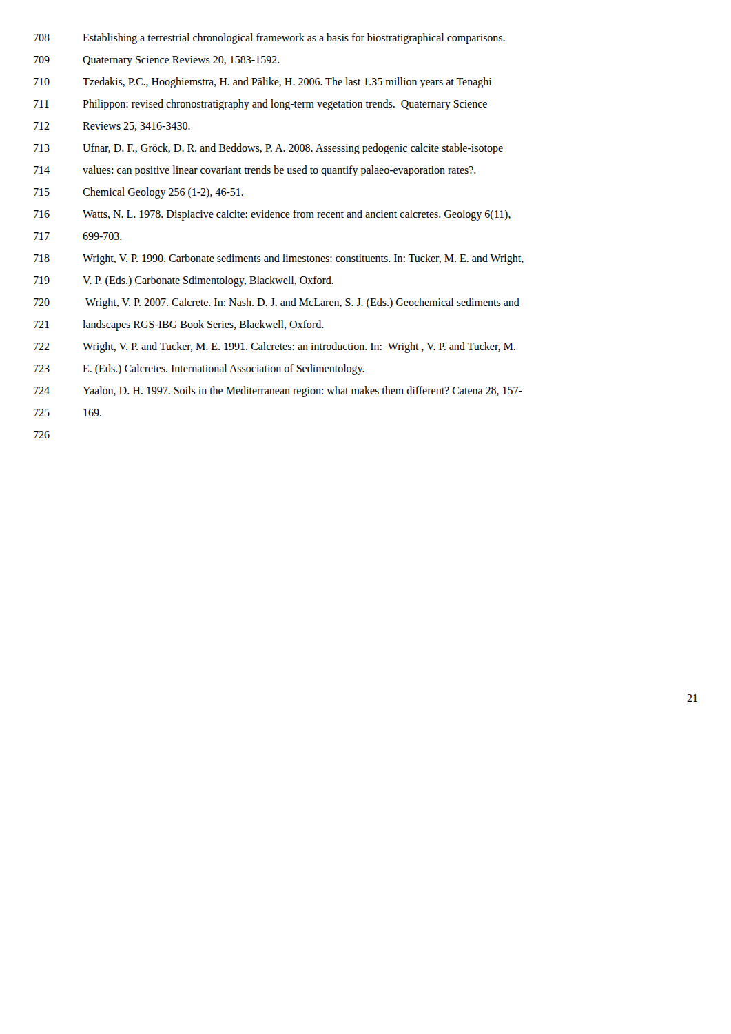Establishing a terrestrial chronological framework as a basis for biostratigraphical comparisons.
Quaternary Science Reviews 20, 1583-1592.
Tzedakis, P.C., Hooghiemstra, H. and Pälike, H. 2006. The last 1.35 million years at Tenaghi
Philippon: revised chronostratigraphy and long-term vegetation trends. Quaternary Science
Reviews 25, 3416-3430.
Ufnar, D. F., Gröck, D. R. and Beddows, P. A. 2008. Assessing pedogenic calcite stable-isotope
values: can positive linear covariant trends be used to quantify palaeo-evaporation rates?.
Chemical Geology 256 (1-2), 46-51.
Watts, N. L. 1978. Displacive calcite: evidence from recent and ancient calcretes. Geology 6(11),
699-703.
Wright, V. P. 1990. Carbonate sediments and limestones: constituents. In: Tucker, M. E. and Wright,
V. P. (Eds.) Carbonate Sdimentology, Blackwell, Oxford.
Wright, V. P. 2007. Calcrete. In: Nash. D. J. and McLaren, S. J. (Eds.) Geochemical sediments and
landscapes RGS-IBG Book Series, Blackwell, Oxford.
Wright, V. P. and Tucker, M. E. 1991. Calcretes: an introduction. In: Wright , V. P. and Tucker, M.
E. (Eds.) Calcretes. International Association of Sedimentology.
Yaalon, D. H. 1997. Soils in the Mediterranean region: what makes them different? Catena 28, 157-
169.
21